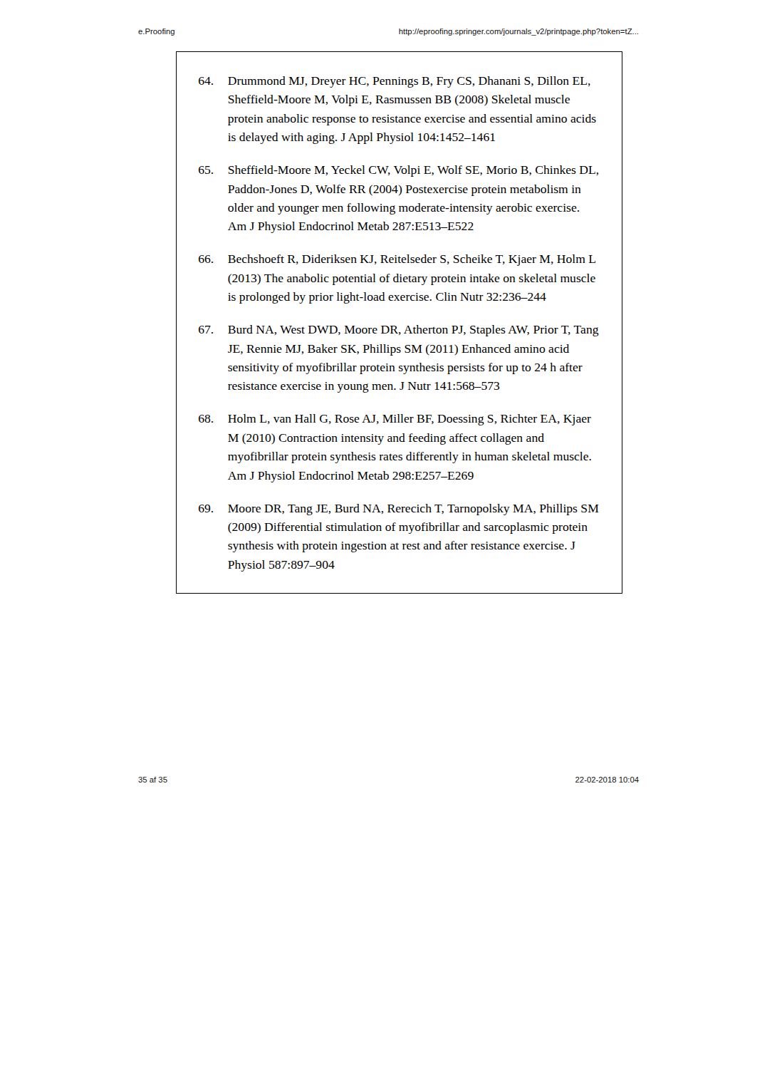e.Proofing
http://eproofing.springer.com/journals_v2/printpage.php?token=tZ...
64. Drummond MJ, Dreyer HC, Pennings B, Fry CS, Dhanani S, Dillon EL, Sheffield-Moore M, Volpi E, Rasmussen BB (2008) Skeletal muscle protein anabolic response to resistance exercise and essential amino acids is delayed with aging. J Appl Physiol 104:1452–1461
65. Sheffield-Moore M, Yeckel CW, Volpi E, Wolf SE, Morio B, Chinkes DL, Paddon-Jones D, Wolfe RR (2004) Postexercise protein metabolism in older and younger men following moderate-intensity aerobic exercise. Am J Physiol Endocrinol Metab 287:E513–E522
66. Bechshoeft R, Dideriksen KJ, Reitelseder S, Scheike T, Kjaer M, Holm L (2013) The anabolic potential of dietary protein intake on skeletal muscle is prolonged by prior light-load exercise. Clin Nutr 32:236–244
67. Burd NA, West DWD, Moore DR, Atherton PJ, Staples AW, Prior T, Tang JE, Rennie MJ, Baker SK, Phillips SM (2011) Enhanced amino acid sensitivity of myofibrillar protein synthesis persists for up to 24 h after resistance exercise in young men. J Nutr 141:568–573
68. Holm L, van Hall G, Rose AJ, Miller BF, Doessing S, Richter EA, Kjaer M (2010) Contraction intensity and feeding affect collagen and myofibrillar protein synthesis rates differently in human skeletal muscle. Am J Physiol Endocrinol Metab 298:E257–E269
69. Moore DR, Tang JE, Burd NA, Rerecich T, Tarnopolsky MA, Phillips SM (2009) Differential stimulation of myofibrillar and sarcoplasmic protein synthesis with protein ingestion at rest and after resistance exercise. J Physiol 587:897–904
35 af 35
22-02-2018 10:04